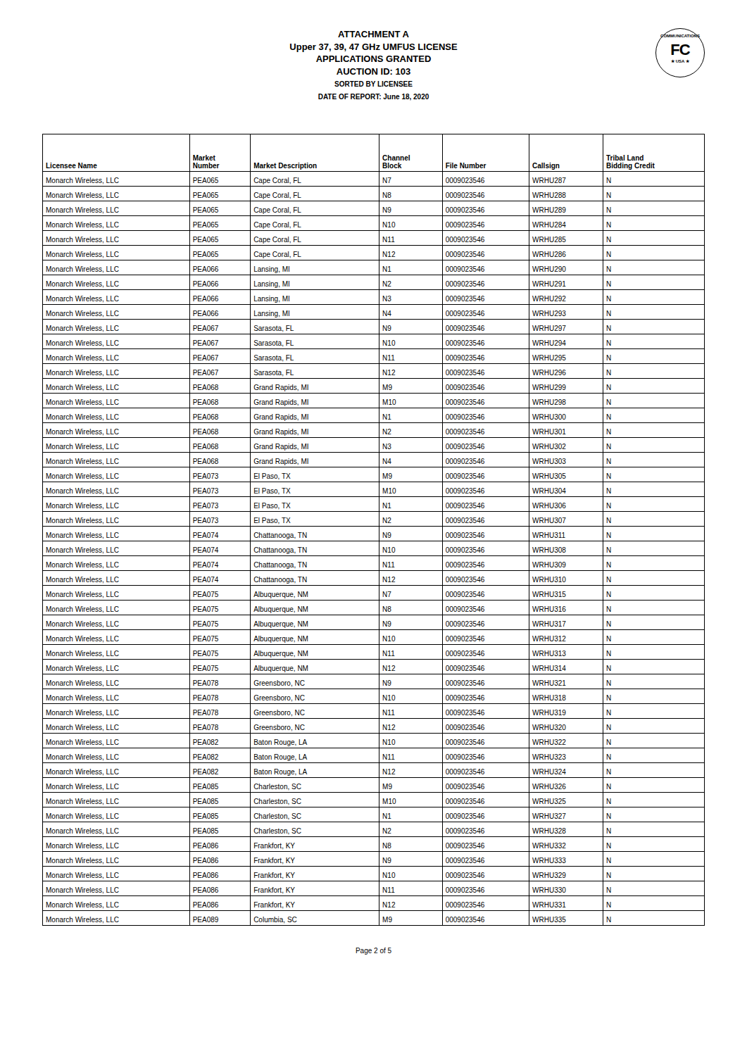COMMUNICATIONS FC ★ USA ★
ATTACHMENT A
Upper 37, 39, 47 GHz UMFUS LICENSE
APPLICATIONS GRANTED
AUCTION ID: 103
SORTED BY LICENSEE
DATE OF REPORT: June 18, 2020
| Licensee Name | Market Number | Market Description | Channel Block | File Number | Callsign | Tribal Land Bidding Credit |
| --- | --- | --- | --- | --- | --- | --- |
| Monarch Wireless, LLC | PEA065 | Cape Coral, FL | N7 | 0009023546 | WRHU287 | N |
| Monarch Wireless, LLC | PEA065 | Cape Coral, FL | N8 | 0009023546 | WRHU288 | N |
| Monarch Wireless, LLC | PEA065 | Cape Coral, FL | N9 | 0009023546 | WRHU289 | N |
| Monarch Wireless, LLC | PEA065 | Cape Coral, FL | N10 | 0009023546 | WRHU284 | N |
| Monarch Wireless, LLC | PEA065 | Cape Coral, FL | N11 | 0009023546 | WRHU285 | N |
| Monarch Wireless, LLC | PEA065 | Cape Coral, FL | N12 | 0009023546 | WRHU286 | N |
| Monarch Wireless, LLC | PEA066 | Lansing, MI | N1 | 0009023546 | WRHU290 | N |
| Monarch Wireless, LLC | PEA066 | Lansing, MI | N2 | 0009023546 | WRHU291 | N |
| Monarch Wireless, LLC | PEA066 | Lansing, MI | N3 | 0009023546 | WRHU292 | N |
| Monarch Wireless, LLC | PEA066 | Lansing, MI | N4 | 0009023546 | WRHU293 | N |
| Monarch Wireless, LLC | PEA067 | Sarasota, FL | N9 | 0009023546 | WRHU297 | N |
| Monarch Wireless, LLC | PEA067 | Sarasota, FL | N10 | 0009023546 | WRHU294 | N |
| Monarch Wireless, LLC | PEA067 | Sarasota, FL | N11 | 0009023546 | WRHU295 | N |
| Monarch Wireless, LLC | PEA067 | Sarasota, FL | N12 | 0009023546 | WRHU296 | N |
| Monarch Wireless, LLC | PEA068 | Grand Rapids, MI | M9 | 0009023546 | WRHU299 | N |
| Monarch Wireless, LLC | PEA068 | Grand Rapids, MI | M10 | 0009023546 | WRHU298 | N |
| Monarch Wireless, LLC | PEA068 | Grand Rapids, MI | N1 | 0009023546 | WRHU300 | N |
| Monarch Wireless, LLC | PEA068 | Grand Rapids, MI | N2 | 0009023546 | WRHU301 | N |
| Monarch Wireless, LLC | PEA068 | Grand Rapids, MI | N3 | 0009023546 | WRHU302 | N |
| Monarch Wireless, LLC | PEA068 | Grand Rapids, MI | N4 | 0009023546 | WRHU303 | N |
| Monarch Wireless, LLC | PEA073 | El Paso, TX | M9 | 0009023546 | WRHU305 | N |
| Monarch Wireless, LLC | PEA073 | El Paso, TX | M10 | 0009023546 | WRHU304 | N |
| Monarch Wireless, LLC | PEA073 | El Paso, TX | N1 | 0009023546 | WRHU306 | N |
| Monarch Wireless, LLC | PEA073 | El Paso, TX | N2 | 0009023546 | WRHU307 | N |
| Monarch Wireless, LLC | PEA074 | Chattanooga, TN | N9 | 0009023546 | WRHU311 | N |
| Monarch Wireless, LLC | PEA074 | Chattanooga, TN | N10 | 0009023546 | WRHU308 | N |
| Monarch Wireless, LLC | PEA074 | Chattanooga, TN | N11 | 0009023546 | WRHU309 | N |
| Monarch Wireless, LLC | PEA074 | Chattanooga, TN | N12 | 0009023546 | WRHU310 | N |
| Monarch Wireless, LLC | PEA075 | Albuquerque, NM | N7 | 0009023546 | WRHU315 | N |
| Monarch Wireless, LLC | PEA075 | Albuquerque, NM | N8 | 0009023546 | WRHU316 | N |
| Monarch Wireless, LLC | PEA075 | Albuquerque, NM | N9 | 0009023546 | WRHU317 | N |
| Monarch Wireless, LLC | PEA075 | Albuquerque, NM | N10 | 0009023546 | WRHU312 | N |
| Monarch Wireless, LLC | PEA075 | Albuquerque, NM | N11 | 0009023546 | WRHU313 | N |
| Monarch Wireless, LLC | PEA075 | Albuquerque, NM | N12 | 0009023546 | WRHU314 | N |
| Monarch Wireless, LLC | PEA078 | Greensboro, NC | N9 | 0009023546 | WRHU321 | N |
| Monarch Wireless, LLC | PEA078 | Greensboro, NC | N10 | 0009023546 | WRHU318 | N |
| Monarch Wireless, LLC | PEA078 | Greensboro, NC | N11 | 0009023546 | WRHU319 | N |
| Monarch Wireless, LLC | PEA078 | Greensboro, NC | N12 | 0009023546 | WRHU320 | N |
| Monarch Wireless, LLC | PEA082 | Baton Rouge, LA | N10 | 0009023546 | WRHU322 | N |
| Monarch Wireless, LLC | PEA082 | Baton Rouge, LA | N11 | 0009023546 | WRHU323 | N |
| Monarch Wireless, LLC | PEA082 | Baton Rouge, LA | N12 | 0009023546 | WRHU324 | N |
| Monarch Wireless, LLC | PEA085 | Charleston, SC | M9 | 0009023546 | WRHU326 | N |
| Monarch Wireless, LLC | PEA085 | Charleston, SC | M10 | 0009023546 | WRHU325 | N |
| Monarch Wireless, LLC | PEA085 | Charleston, SC | N1 | 0009023546 | WRHU327 | N |
| Monarch Wireless, LLC | PEA085 | Charleston, SC | N2 | 0009023546 | WRHU328 | N |
| Monarch Wireless, LLC | PEA086 | Frankfort, KY | N8 | 0009023546 | WRHU332 | N |
| Monarch Wireless, LLC | PEA086 | Frankfort, KY | N9 | 0009023546 | WRHU333 | N |
| Monarch Wireless, LLC | PEA086 | Frankfort, KY | N10 | 0009023546 | WRHU329 | N |
| Monarch Wireless, LLC | PEA086 | Frankfort, KY | N11 | 0009023546 | WRHU330 | N |
| Monarch Wireless, LLC | PEA086 | Frankfort, KY | N12 | 0009023546 | WRHU331 | N |
| Monarch Wireless, LLC | PEA089 | Columbia, SC | M9 | 0009023546 | WRHU335 | N |
Page 2 of 5